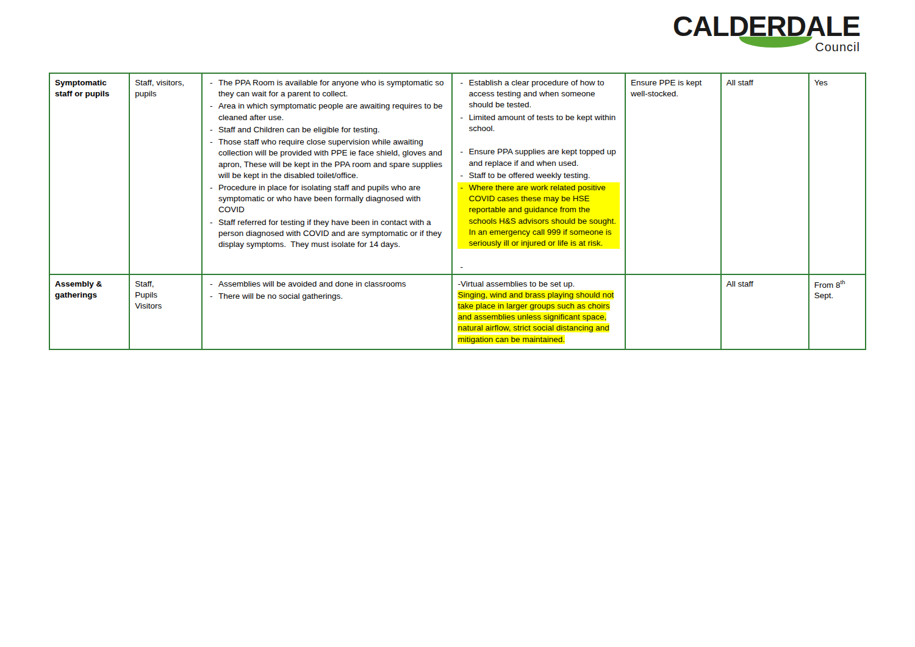CALDERDALE
Council
| Symptomatic staff or pupils | Staff, visitors, pupils | The PPA Room is available for anyone who is symptomatic so they can wait for a parent to collect. Area in which symptomatic people are awaiting requires to be cleaned after use. Staff and Children can be eligible for testing. Those staff who require close supervision while awaiting collection will be provided with PPE ie face shield, gloves and apron, These will be kept in the PPA room and spare supplies will be kept in the disabled toilet/office. Procedure in place for isolating staff and pupils who are symptomatic or who have been formally diagnosed with COVID Staff referred for testing if they have been in contact with a person diagnosed with COVID and are symptomatic or if they display symptoms. They must isolate for 14 days. | Establish a clear procedure of how to access testing and when someone should be tested. Limited amount of tests to be kept within school. Ensure PPA supplies are kept topped up and replace if and when used. Staff to be offered weekly testing. Where there are work related positive COVID cases these may be HSE reportable and guidance from the schools H&S advisors should be sought. In an emergency call 999 if someone is seriously ill or injured or life is at risk. | Ensure PPE is kept well-stocked. | All staff | Yes |
| Assembly & gatherings | Staff, Pupils Visitors | Assemblies will be avoided and done in classrooms There will be no social gatherings. | -Virtual assemblies to be set up. Singing, wind and brass playing should not take place in larger groups such as choirs and assemblies unless significant space, natural airflow, strict social distancing and mitigation can be maintained. | | All staff | From 8 th Sept. |